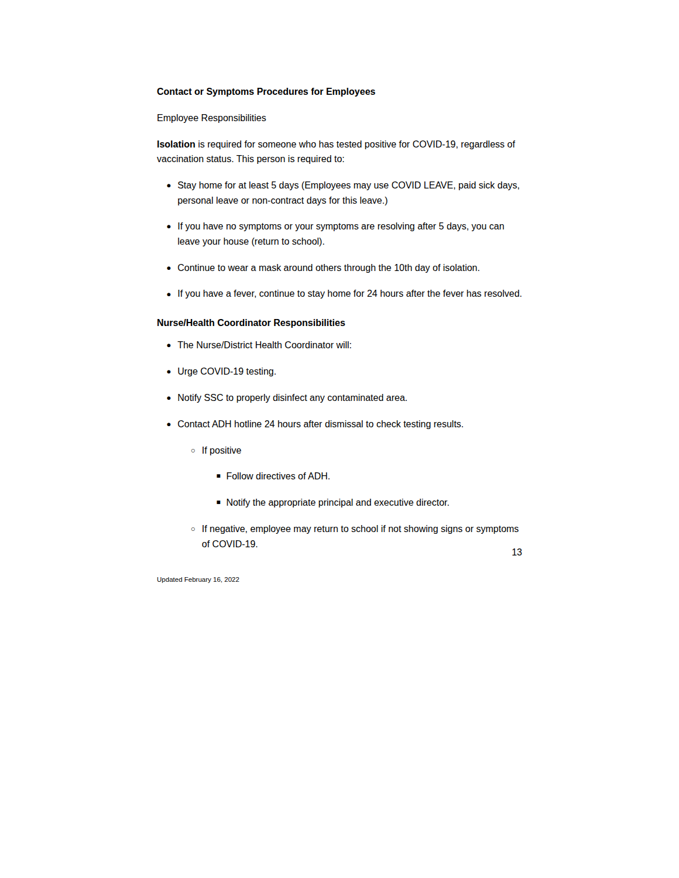Contact or Symptoms Procedures for Employees
Employee Responsibilities
Isolation is required for someone who has tested positive for COVID-19, regardless of vaccination status. This person is required to:
Stay home for at least 5 days (Employees may use COVID LEAVE, paid sick days, personal leave or non-contract days for this leave.)
If you have no symptoms or your symptoms are resolving after 5 days, you can leave your house (return to school).
Continue to wear a mask around others through the 10th day of isolation.
If you have a fever, continue to stay home for 24 hours after the fever has resolved.
Nurse/Health Coordinator Responsibilities
The Nurse/District Health Coordinator will:
Urge COVID-19 testing.
Notify SSC to properly disinfect any contaminated area.
Contact ADH hotline 24 hours after dismissal to check testing results.
If positive
Follow directives of ADH.
Notify the appropriate principal and executive director.
If negative, employee may return to school if not showing signs or symptoms of COVID-19.
13
Updated February 16, 2022